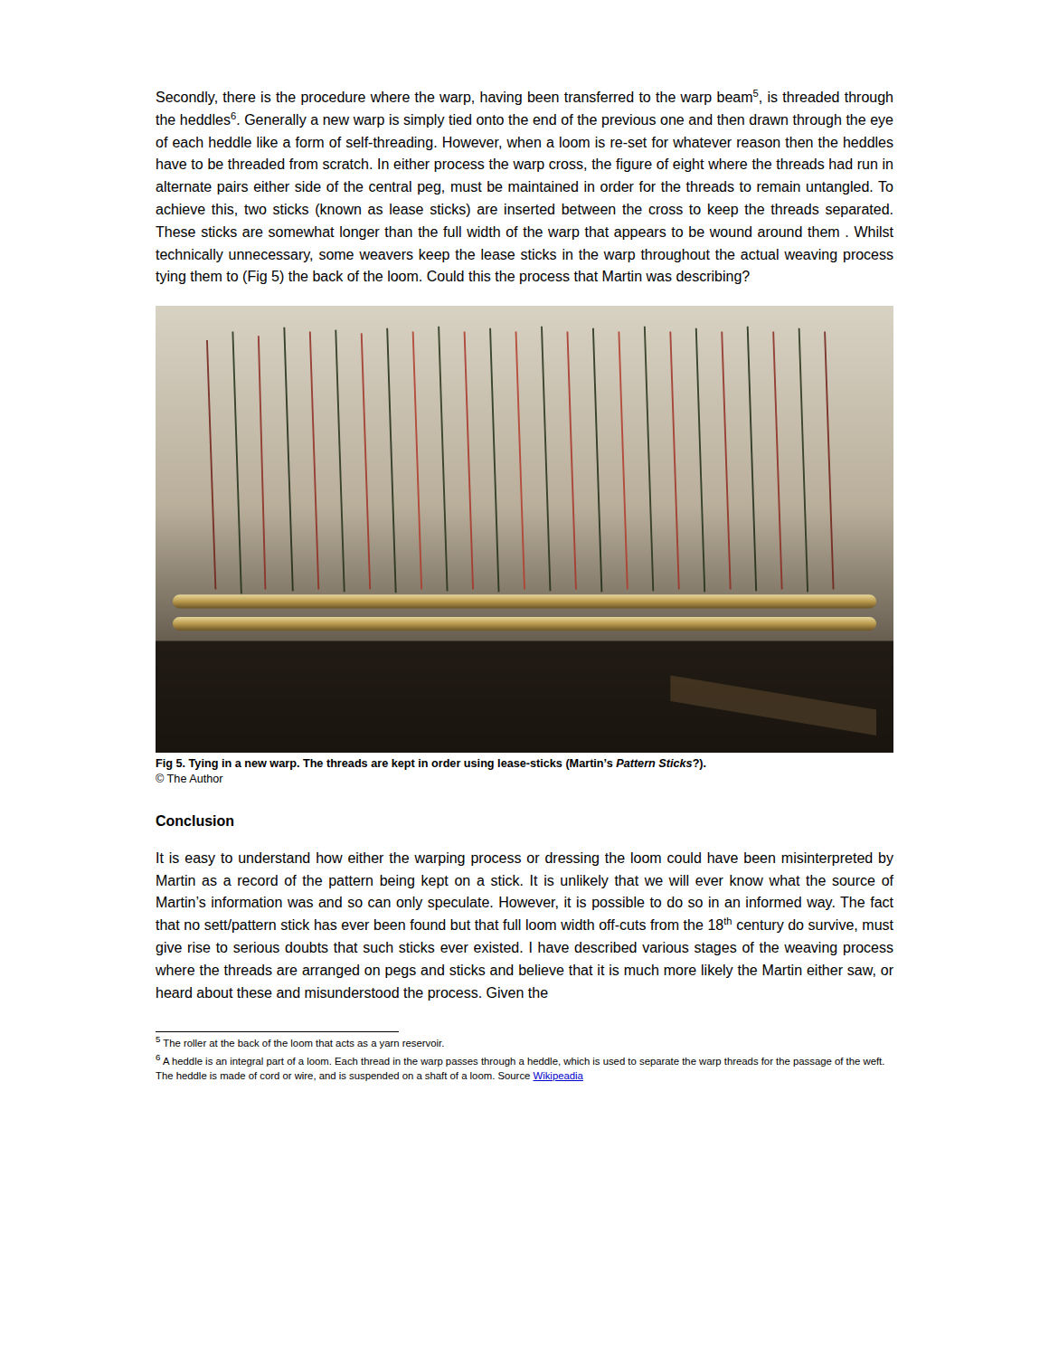Secondly, there is the procedure where the warp, having been transferred to the warp beam5, is threaded through the heddles6. Generally a new warp is simply tied onto the end of the previous one and then drawn through the eye of each heddle like a form of self-threading. However, when a loom is re-set for whatever reason then the heddles have to be threaded from scratch. In either process the warp cross, the figure of eight where the threads had run in alternate pairs either side of the central peg, must be maintained in order for the threads to remain untangled. To achieve this, two sticks (known as lease sticks) are inserted between the cross to keep the threads separated. These sticks are somewhat longer than the full width of the warp that appears to be wound around them . Whilst technically unnecessary, some weavers keep the lease sticks in the warp throughout the actual weaving process tying them to (Fig 5) the back of the loom. Could this the process that Martin was describing?
Fig 5. Tying in a new warp. The threads are kept in order using lease-sticks (Martin’s Pattern Sticks?). © The Author
Conclusion
It is easy to understand how either the warping process or dressing the loom could have been misinterpreted by Martin as a record of the pattern being kept on a stick. It is unlikely that we will ever know what the source of Martin’s information was and so can only speculate. However, it is possible to do so in an informed way. The fact that no sett/pattern stick has ever been found but that full loom width off-cuts from the 18th century do survive, must give rise to serious doubts that such sticks ever existed. I have described various stages of the weaving process where the threads are arranged on pegs and sticks and believe that it is much more likely the Martin either saw, or heard about these and misunderstood the process. Given the
5 The roller at the back of the loom that acts as a yarn reservoir.
6 A heddle is an integral part of a loom. Each thread in the warp passes through a heddle, which is used to separate the warp threads for the passage of the weft. The heddle is made of cord or wire, and is suspended on a shaft of a loom. Source Wikipeadia